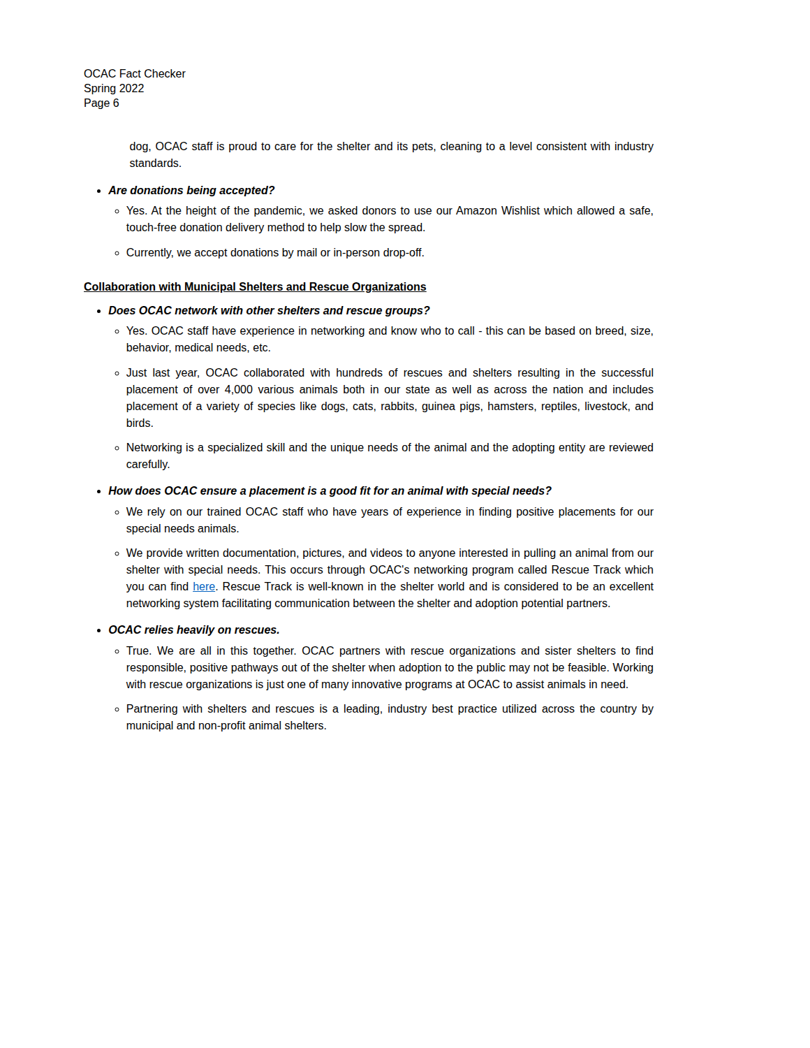OCAC Fact Checker
Spring 2022
Page 6
dog, OCAC staff is proud to care for the shelter and its pets, cleaning to a level consistent with industry standards.
Are donations being accepted?
Yes. At the height of the pandemic, we asked donors to use our Amazon Wishlist which allowed a safe, touch-free donation delivery method to help slow the spread.
Currently, we accept donations by mail or in-person drop-off.
Collaboration with Municipal Shelters and Rescue Organizations
Does OCAC network with other shelters and rescue groups?
Yes. OCAC staff have experience in networking and know who to call - this can be based on breed, size, behavior, medical needs, etc.
Just last year, OCAC collaborated with hundreds of rescues and shelters resulting in the successful placement of over 4,000 various animals both in our state as well as across the nation and includes placement of a variety of species like dogs, cats, rabbits, guinea pigs, hamsters, reptiles, livestock, and birds.
Networking is a specialized skill and the unique needs of the animal and the adopting entity are reviewed carefully.
How does OCAC ensure a placement is a good fit for an animal with special needs?
We rely on our trained OCAC staff who have years of experience in finding positive placements for our special needs animals.
We provide written documentation, pictures, and videos to anyone interested in pulling an animal from our shelter with special needs. This occurs through OCAC's networking program called Rescue Track which you can find here. Rescue Track is well-known in the shelter world and is considered to be an excellent networking system facilitating communication between the shelter and adoption potential partners.
OCAC relies heavily on rescues.
True. We are all in this together. OCAC partners with rescue organizations and sister shelters to find responsible, positive pathways out of the shelter when adoption to the public may not be feasible. Working with rescue organizations is just one of many innovative programs at OCAC to assist animals in need.
Partnering with shelters and rescues is a leading, industry best practice utilized across the country by municipal and non-profit animal shelters.